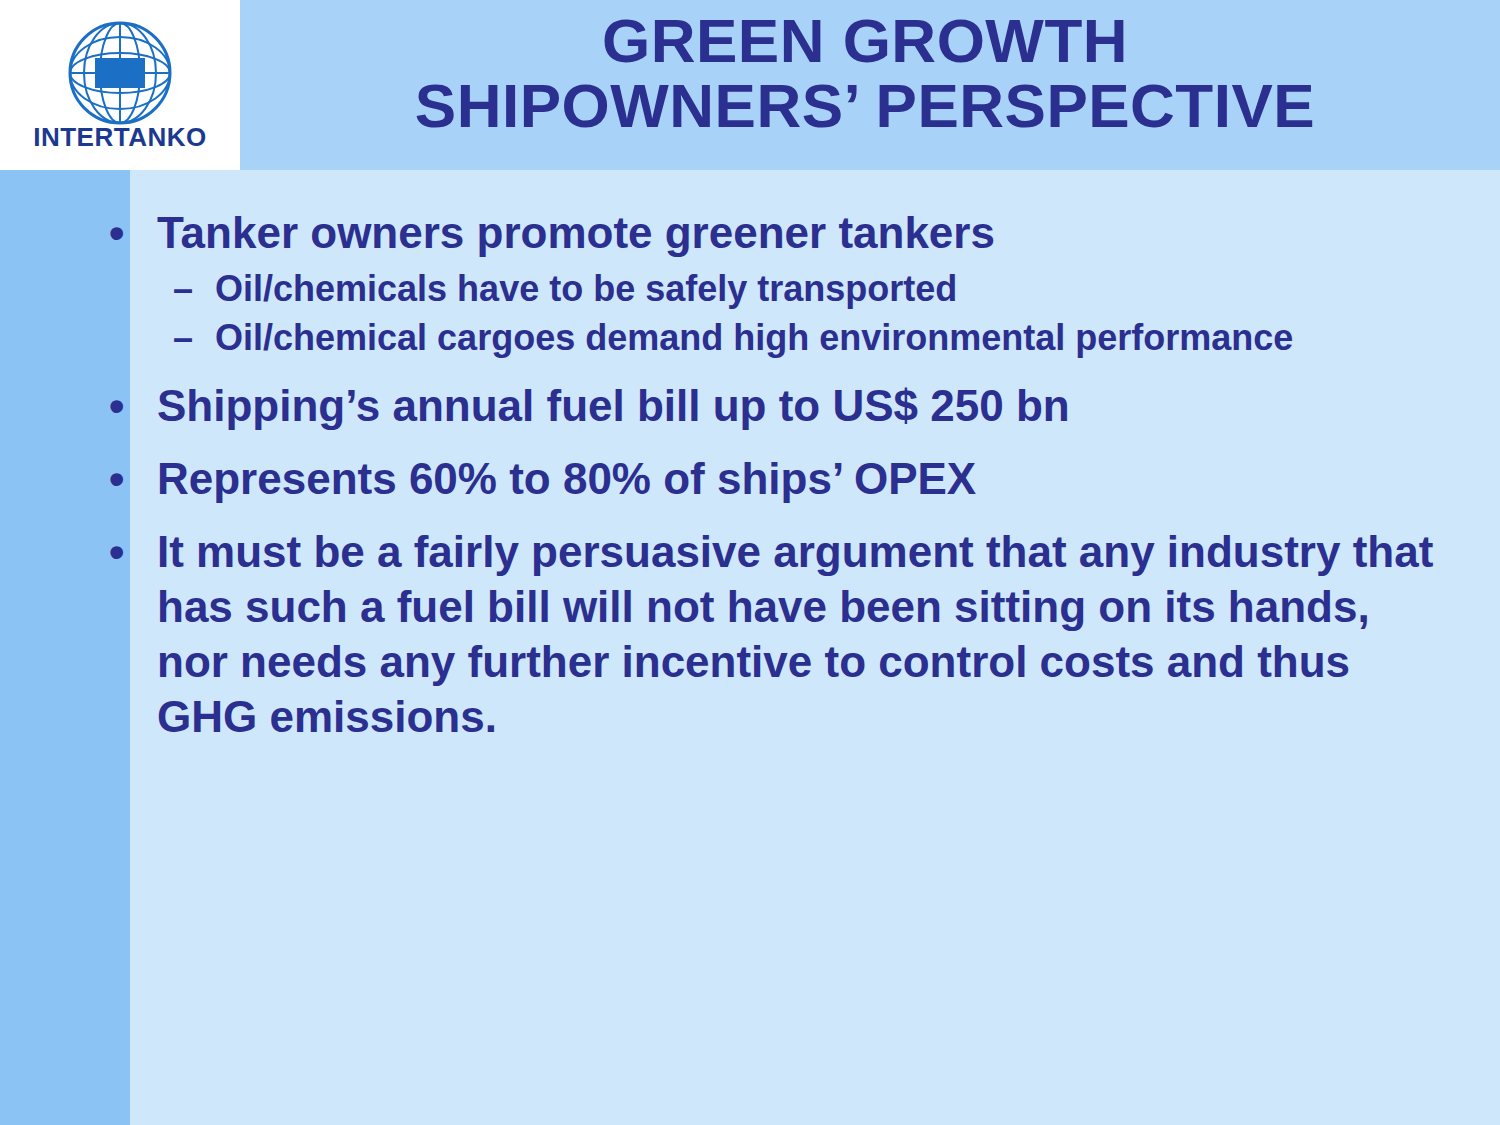INTERTANKO
GREEN GROWTH
SHIPOWNERS’ PERSPECTIVE
Tanker owners promote greener tankers
Oil/chemicals have to be safely transported
Oil/chemical cargoes demand high environmental performance
Shipping’s annual fuel bill up to US$ 250 bn
Represents 60% to 80% of ships’ OPEX
It must be a fairly persuasive argument that any industry that has such a fuel bill will not have been sitting on its hands, nor needs any further incentive to control costs and thus GHG emissions.